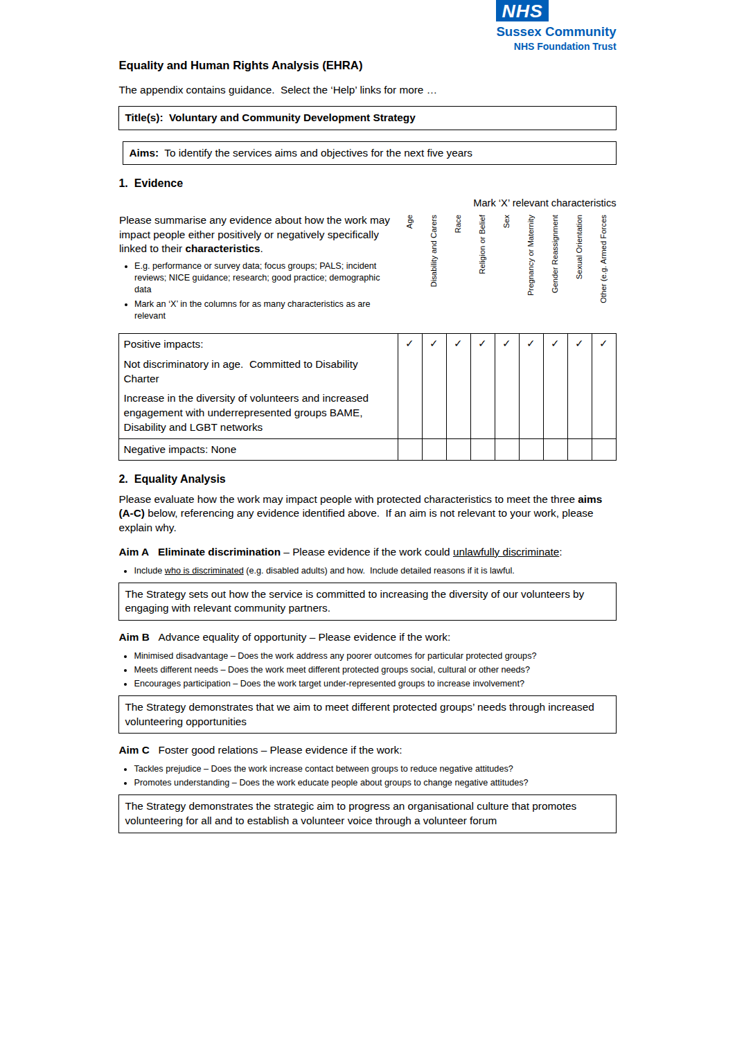NHS
Sussex Community
NHS Foundation Trust
Equality and Human Rights Analysis (EHRA)
The appendix contains guidance. Select the ‘Help’ links for more …
Title(s): Voluntary and Community Development Strategy
Aims: To identify the services aims and objectives for the next five years
1. Evidence
Mark ‘X’ relevant characteristics
| Please summarise any evidence about how the work may impact people either positively or negatively specifically linked to their characteristics . E.g. performance or survey data; focus groups; PALS; incident reviews; NICE guidance; research; good practice; demographic data Mark an ‘X’ in the columns for as many characteristics as are relevant | Age | Disability and Carers | Race | Religion or Belief | Sex | Pregnancy or Maternity | Gender Reassignment | Sexual Orientation | Other (e.g. Armed Forces |
| Positive impacts: Not discriminatory in age. Committed to Disability Charter Increase in the diversity of volunteers and increased engagement with underrepresented groups BAME, Disability and LGBT networks | ✓ | ✓ | ✓ | ✓ | ✓ | ✓ | ✓ | ✓ | ✓ |
| Negative impacts: None | | | | | | | | | |
2. Equality Analysis
Please evaluate how the work may impact people with protected characteristics to meet the three aims (A-C) below, referencing any evidence identified above. If an aim is not relevant to your work, please explain why.
Aim A Eliminate discrimination – Please evidence if the work could unlawfully discriminate:
Include who is discriminated (e.g. disabled adults) and how. Include detailed reasons if it is lawful.
The Strategy sets out how the service is committed to increasing the diversity of our volunteers by engaging with relevant community partners.
Aim B Advance equality of opportunity – Please evidence if the work:
Minimised disadvantage – Does the work address any poorer outcomes for particular protected groups?
Meets different needs – Does the work meet different protected groups social, cultural or other needs?
Encourages participation – Does the work target under-represented groups to increase involvement?
The Strategy demonstrates that we aim to meet different protected groups’ needs through increased volunteering opportunities
Aim C Foster good relations – Please evidence if the work:
Tackles prejudice – Does the work increase contact between groups to reduce negative attitudes?
Promotes understanding – Does the work educate people about groups to change negative attitudes?
The Strategy demonstrates the strategic aim to progress an organisational culture that promotes volunteering for all and to establish a volunteer voice through a volunteer forum